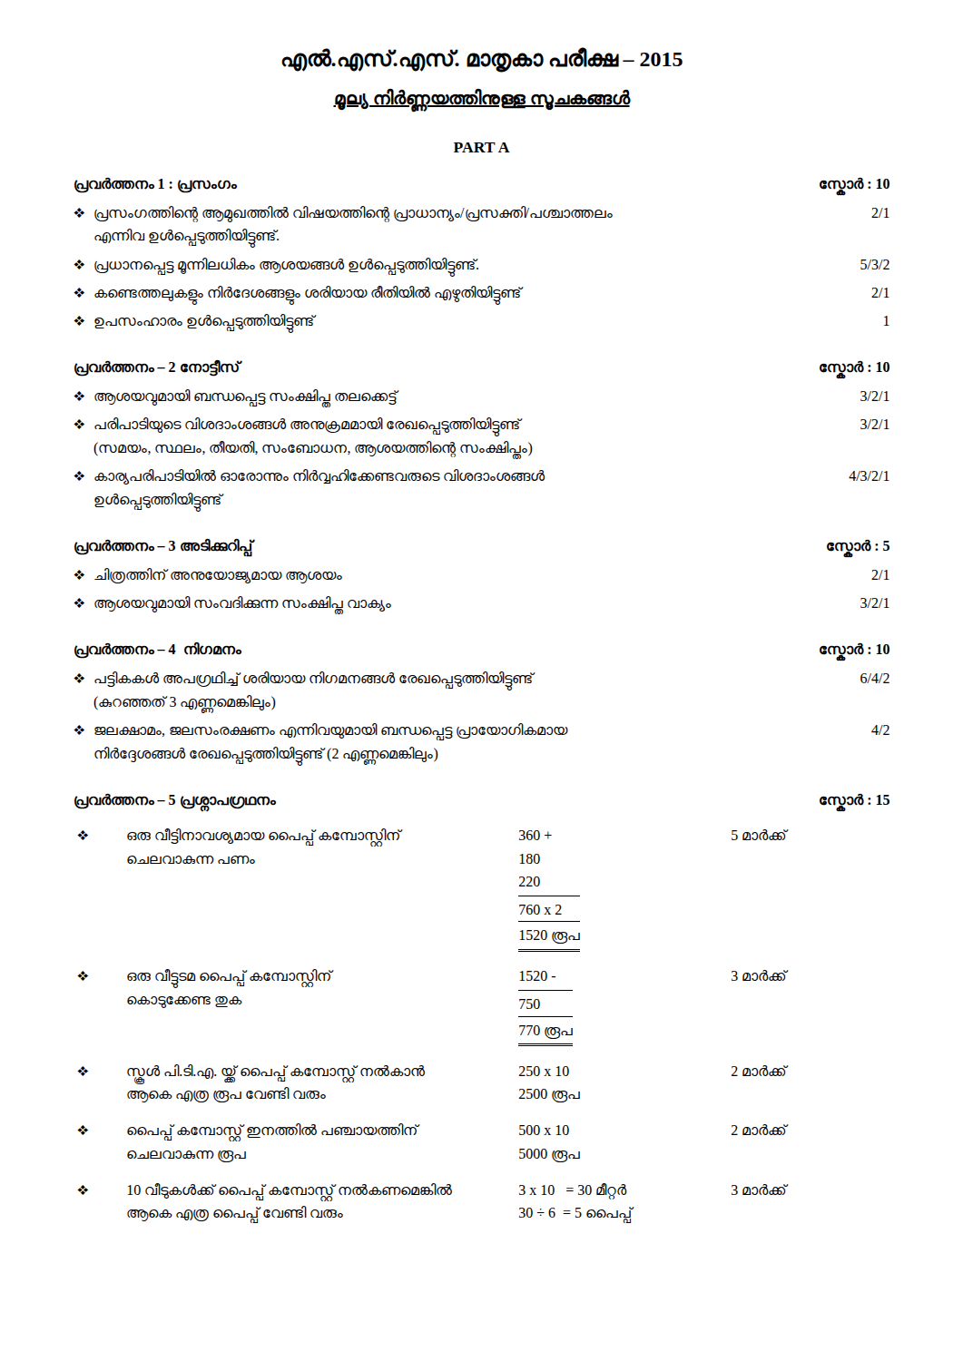എൽ.എസ്.എസ്. മാതൃകാ പരീക്ഷ – 2015
മൂല്യ നിർണ്ണയത്തിനുള്ള സൂചകങ്ങൾ
PART A
പ്രവർത്തനം 1 : പ്രസംഗം സ്കോർ : 10
പ്രസംഗത്തിന്റെ ആമുഖത്തിൽ വിഷയത്തിന്റെ പ്രാധാന്യം/പ്രസക്തി/പശ്ചാത്തലം
എന്നിവ ഉൾപ്പെടുത്തിയിട്ടുണ്ട്. 2/1
പ്രധാനപ്പെട്ട മൂന്നിലധികം ആശയങ്ങൾ ഉൾപ്പെടുത്തിയിട്ടുണ്ട്. 5/3/2
കണ്ടെത്തലുകളും നിർദേശങ്ങളും ശരിയായ രീതിയിൽ എഴുതിയിട്ടുണ്ട് 2/1
ഉപസംഹാരം ഉൾപ്പെടുത്തിയിട്ടുണ്ട് 1
പ്രവർത്തനം – 2 നോട്ടീസ് സ്കോർ : 10
ആശയവുമായി ബന്ധപ്പെട്ട സംക്ഷിപ്ത തലക്കെട്ട് 3/2/1
പരിപാടിയുടെ വിശദാംശങ്ങൾ അനുക്രമമായി രേഖപ്പെടുത്തിയിട്ടുണ്ട്
(സമയം, സ്ഥലം, തീയതി, സംബോധന, ആശയത്തിന്റെ സംക്ഷിപ്തം) 3/2/1
കാര്യപരിപാടിയിൽ ഓരോന്നും നിർവ്വഹിക്കേണ്ടവരുടെ വിശദാംശങ്ങൾ
ഉൾപ്പെടുത്തിയിട്ടുണ്ട് 4/3/2/1
പ്രവർത്തനം – 3 അടിക്കുറിപ്പ് സ്കോർ : 5
ചിത്രത്തിന് അനുയോജ്യമായ ആശയം 2/1
ആശയവുമായി സംവദിക്കുന്ന സംക്ഷിപ്ത വാക്യം 3/2/1
പ്രവർത്തനം – 4 നിഗമനം സ്കോർ : 10
പട്ടികകൾ അപഗ്രഥിച്ച് ശരിയായ നിഗമനങ്ങൾ രേഖപ്പെടുത്തിയിട്ടുണ്ട്
(കുറഞ്ഞത് 3 എണ്ണമെങ്കിലും) 6/4/2
ജലക്ഷാമം, ജലസംരക്ഷണം എന്നിവയുമായി ബന്ധപ്പെട്ട പ്രായോഗികമായ
നിർദ്ദേശങ്ങൾ രേഖപ്പെടുത്തിയിട്ടുണ്ട് (2 എണ്ണമെങ്കിലും) 4/2
പ്രവർത്തനം – 5 പ്രശ്നാപഗ്രഥനം സ്കോർ : 15
| ❖ | ഒരു വീട്ടിനാവശ്യമായ പൈപ്പ് കമ്പോസ്റ്റിന് ചെലവാകുന്ന പണം | 360 + 180 220 760 x 2 1520 രൂപ | 5 മാർക്ക് |
| ❖ | ഒരു വീട്ടുടമ പൈപ്പ് കമ്പോസ്റ്റിന് കൊടുക്കേണ്ട തുക | 1520 - 750 770 രൂപ | 3 മാർക്ക് |
| ❖ | സ്കൂൾ പി.ടി.എ. യ്ക്ക് പൈപ്പ് കമ്പോസ്റ്റ് നൽകാൻ ആകെ എത്ര രൂപ വേണ്ടി വരും | 250 x 10 2500 രൂപ | 2 മാർക്ക് |
| ❖ | പൈപ്പ് കമ്പോസ്റ്റ് ഇനത്തിൽ പഞ്ചായത്തിന് ചെലവാകുന്ന രൂപ | 500 x 10 5000 രൂപ | 2 മാർക്ക് |
| ❖ | 10 വീടുകൾക്ക് പൈപ്പ് കമ്പോസ്റ്റ് നൽകണമെങ്കിൽ ആകെ എത്ര പൈപ്പ് വേണ്ടി വരും | 3 x 10 = 30 മീറ്റർ 30 ÷ 6 = 5 പൈപ്പ് | 3 മാർക്ക് |